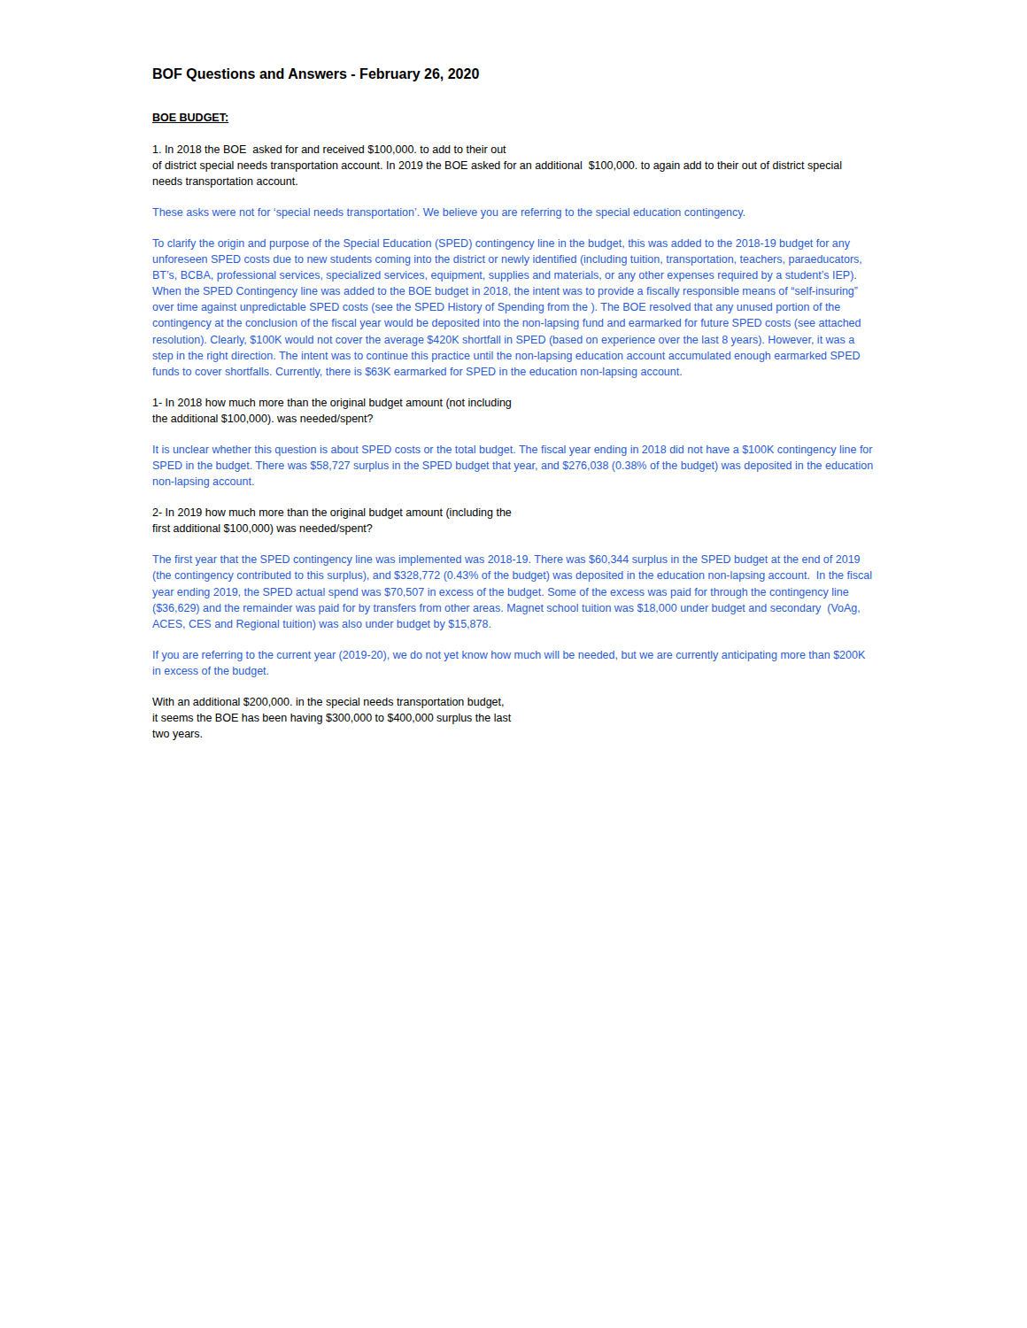BOF Questions and Answers - February 26, 2020
BOE BUDGET:
1. In 2018 the BOE asked for and received $100,000. to add to their out
of district special needs transportation account. In 2019 the BOE asked for an additional $100,000. to again add to their out of district special needs transportation account.
These asks were not for ‘special needs transportation’. We believe you are referring to the special education contingency.
To clarify the origin and purpose of the Special Education (SPED) contingency line in the budget, this was added to the 2018-19 budget for any unforeseen SPED costs due to new students coming into the district or newly identified (including tuition, transportation, teachers, paraeducators, BT’s, BCBA, professional services, specialized services, equipment, supplies and materials, or any other expenses required by a student’s IEP). When the SPED Contingency line was added to the BOE budget in 2018, the intent was to provide a fiscally responsible means of “self-insuring” over time against unpredictable SPED costs (see the SPED History of Spending from the ). The BOE resolved that any unused portion of the contingency at the conclusion of the fiscal year would be deposited into the non-lapsing fund and earmarked for future SPED costs (see attached resolution). Clearly, $100K would not cover the average $420K shortfall in SPED (based on experience over the last 8 years). However, it was a step in the right direction. The intent was to continue this practice until the non-lapsing education account accumulated enough earmarked SPED funds to cover shortfalls. Currently, there is $63K earmarked for SPED in the education non-lapsing account.
1- In 2018 how much more than the original budget amount (not including
the additional $100,000). was needed/spent?
It is unclear whether this question is about SPED costs or the total budget. The fiscal year ending in 2018 did not have a $100K contingency line for SPED in the budget. There was $58,727 surplus in the SPED budget that year, and $276,038 (0.38% of the budget) was deposited in the education non-lapsing account.
2- In 2019 how much more than the original budget amount (including the
first additional $100,000) was needed/spent?
The first year that the SPED contingency line was implemented was 2018-19. There was $60,344 surplus in the SPED budget at the end of 2019 (the contingency contributed to this surplus), and $328,772 (0.43% of the budget) was deposited in the education non-lapsing account. In the fiscal year ending 2019, the SPED actual spend was $70,507 in excess of the budget. Some of the excess was paid for through the contingency line ($36,629) and the remainder was paid for by transfers from other areas. Magnet school tuition was $18,000 under budget and secondary (VoAg, ACES, CES and Regional tuition) was also under budget by $15,878.
If you are referring to the current year (2019-20), we do not yet know how much will be needed, but we are currently anticipating more than $200K in excess of the budget.
With an additional $200,000. in the special needs transportation budget,
it seems the BOE has been having $300,000 to $400,000 surplus the last
two years.